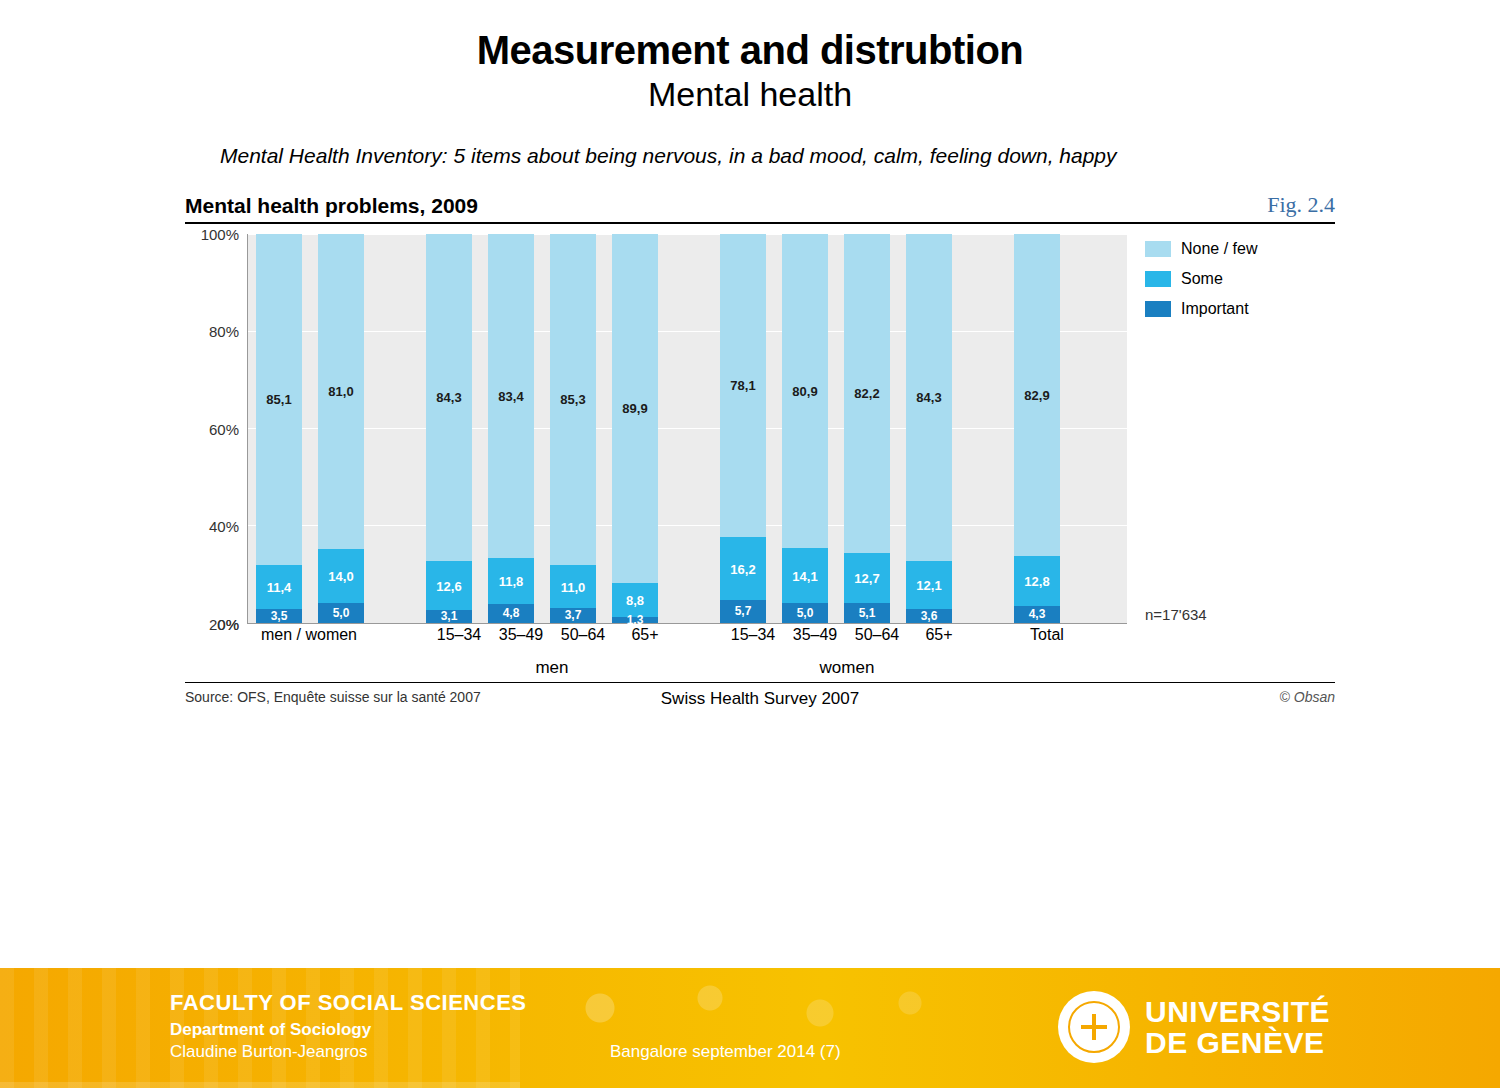Measurement and distrubtion
Mental health
Mental Health Inventory: 5 items about being nervous, in a bad mood, calm, feeling down, happy
Mental health problems, 2009 Fig. 2.4
100% 80% 60% 40% 20% 0%
85,1
11,4
3,5
81,0
14,0
5,0
84,3
12,6
3,1
83,4
11,8
4,8
85,3
11,0
3,7
89,9
8,8
1,3
78,1
16,2
5,7
80,9
14,1
5,0
82,2
12,7
5,1
84,3
12,1
3,6
82,9
12,8
4,3
None / few
Some
Important
n=17'634
men / women 15–34 35–49 50–64 65+ 15–34 35–49 50–64 65+ Total
men women
Source: OFS, Enquête suisse sur la santé 2007 Swiss Health Survey 2007 © Obsan
FACULTY OF SOCIAL SCIENCES
Department of Sociology
Claudine Burton-Jeangros
Bangalore september 2014 (7)
UNIVERSITÉDE GENÈVE